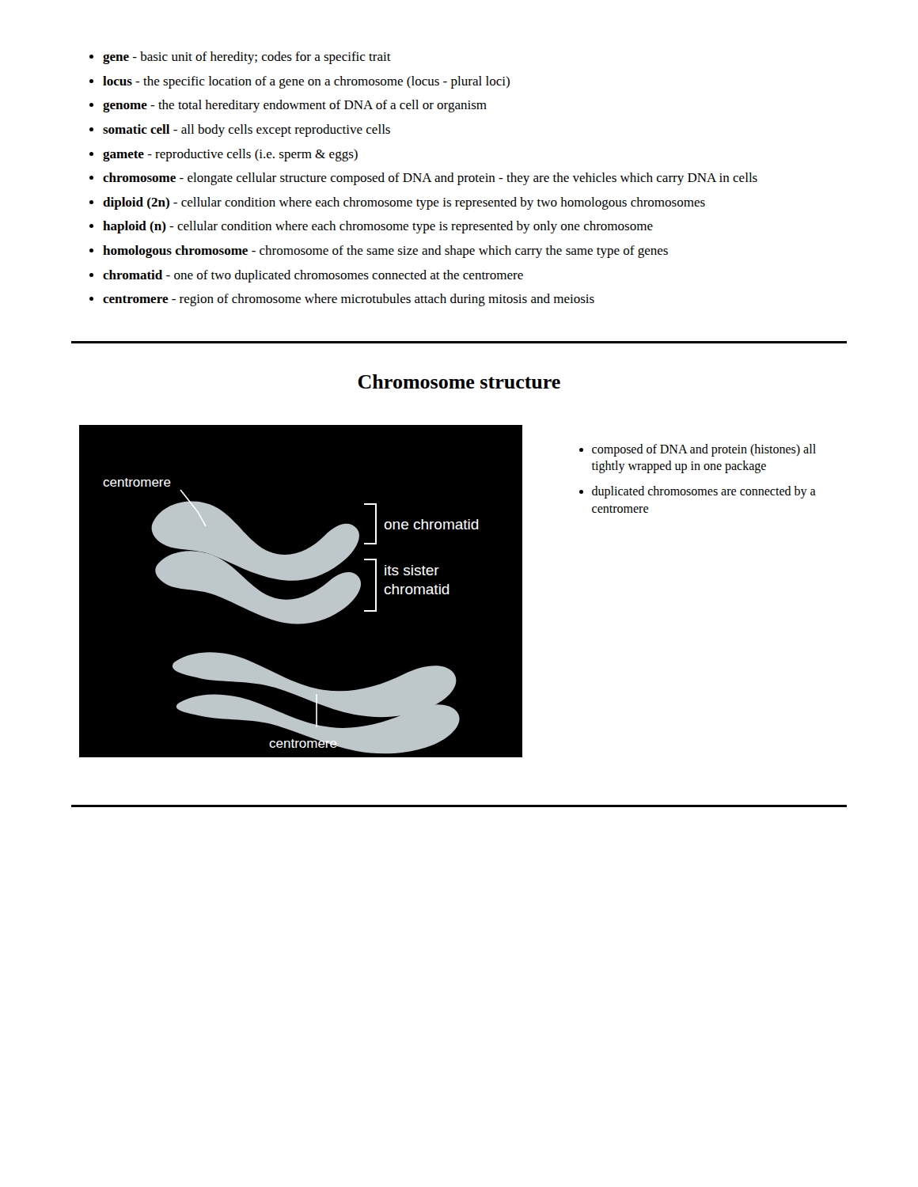gene - basic unit of heredity; codes for a specific trait
locus - the specific location of a gene on a chromosome (locus - plural loci)
genome - the total hereditary endowment of DNA of a cell or organism
somatic cell - all body cells except reproductive cells
gamete - reproductive cells (i.e. sperm & eggs)
chromosome - elongate cellular structure composed of DNA and protein - they are the vehicles which carry DNA in cells
diploid (2n) - cellular condition where each chromosome type is represented by two homologous chromosomes
haploid (n) - cellular condition where each chromosome type is represented by only one chromosome
homologous chromosome - chromosome of the same size and shape which carry the same type of genes
chromatid - one of two duplicated chromosomes connected at the centromere
centromere - region of chromosome where microtubules attach during mitosis and meiosis
Chromosome structure
centromere one chromatid its sister chromatid centromere
composed of DNA and protein (histones) all tightly wrapped up in one package
duplicated chromosomes are connected by a centromere